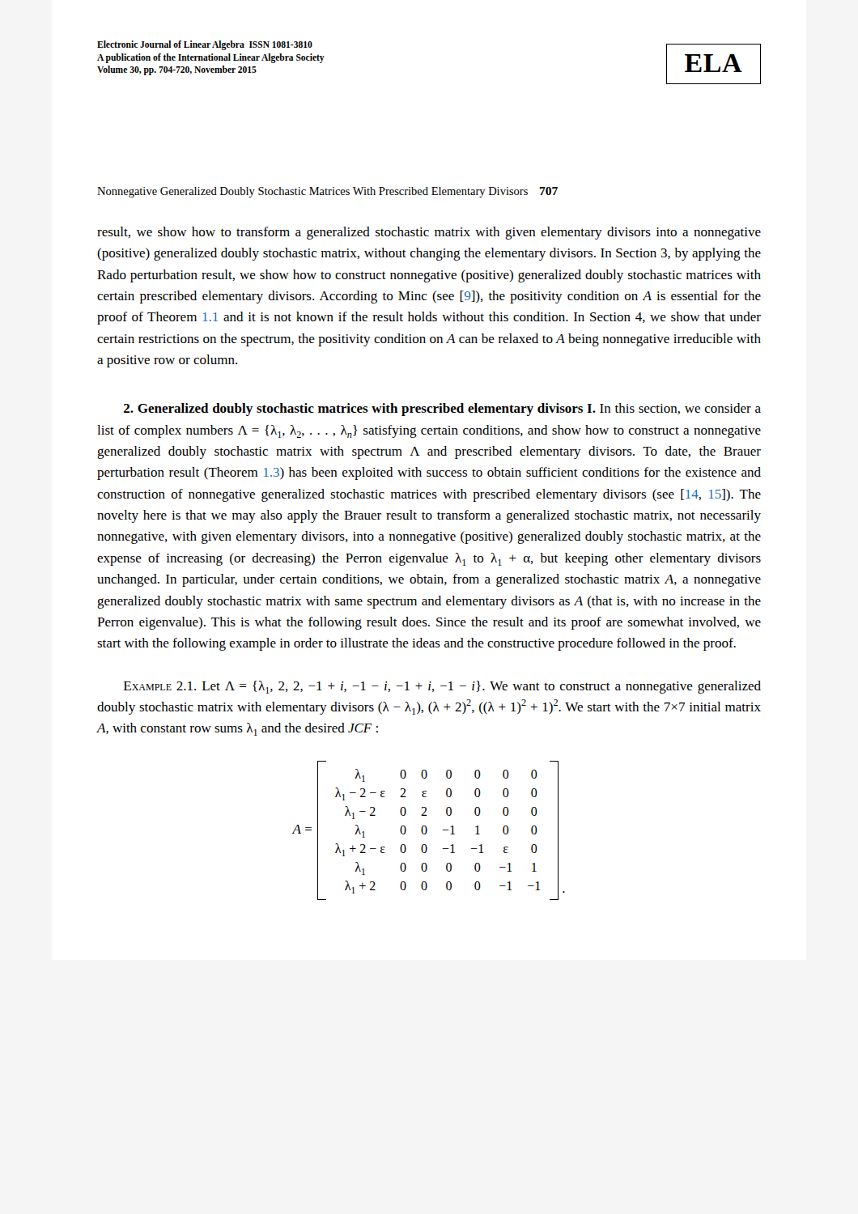Electronic Journal of Linear Algebra ISSN 1081-3810
A publication of the International Linear Algebra Society
Volume 30, pp. 704-720, November 2015
ELA
Nonnegative Generalized Doubly Stochastic Matrices With Prescribed Elementary Divisors 707
result, we show how to transform a generalized stochastic matrix with given elementary divisors into a nonnegative (positive) generalized doubly stochastic matrix, without changing the elementary divisors. In Section 3, by applying the Rado perturbation result, we show how to construct nonnegative (positive) generalized doubly stochastic matrices with certain prescribed elementary divisors. According to Minc (see [9]), the positivity condition on A is essential for the proof of Theorem 1.1 and it is not known if the result holds without this condition. In Section 4, we show that under certain restrictions on the spectrum, the positivity condition on A can be relaxed to A being nonnegative irreducible with a positive row or column.
2. Generalized doubly stochastic matrices with prescribed elementary divisors I. In this section, we consider a list of complex numbers Λ = {λ1, λ2, . . . , λn} satisfying certain conditions, and show how to construct a nonnegative generalized doubly stochastic matrix with spectrum Λ and prescribed elementary divisors. To date, the Brauer perturbation result (Theorem 1.3) has been exploited with success to obtain sufficient conditions for the existence and construction of nonnegative generalized stochastic matrices with prescribed elementary divisors (see [14, 15]). The novelty here is that we may also apply the Brauer result to transform a generalized stochastic matrix, not necessarily nonnegative, with given elementary divisors, into a nonnegative (positive) generalized doubly stochastic matrix, at the expense of increasing (or decreasing) the Perron eigenvalue λ1 to λ1 + α, but keeping other elementary divisors unchanged. In particular, under certain conditions, we obtain, from a generalized stochastic matrix A, a nonnegative generalized doubly stochastic matrix with same spectrum and elementary divisors as A (that is, with no increase in the Perron eigenvalue). This is what the following result does. Since the result and its proof are somewhat involved, we start with the following example in order to illustrate the ideas and the constructive procedure followed in the proof.
Example 2.1. Let Λ = {λ1, 2, 2, −1 + i, −1 − i, −1 + i, −1 − i}. We want to construct a nonnegative generalized doubly stochastic matrix with elementary divisors (λ − λ1), (λ + 2)2, ((λ + 1)2 + 1)2. We start with the 7×7 initial matrix A, with constant row sums λ1 and the desired JCF :
A =
| λ 1 | 0 | 0 | 0 | 0 | 0 | 0 |
| λ 1 − 2 − ε | 2 | ε | 0 | 0 | 0 | 0 |
| λ 1 − 2 | 0 | 2 | 0 | 0 | 0 | 0 |
| λ 1 | 0 | 0 | −1 | 1 | 0 | 0 |
| λ 1 + 2 − ε | 0 | 0 | −1 | −1 | ε | 0 |
| λ 1 | 0 | 0 | 0 | 0 | −1 | 1 |
| λ 1 + 2 | 0 | 0 | 0 | 0 | −1 | −1 |
.